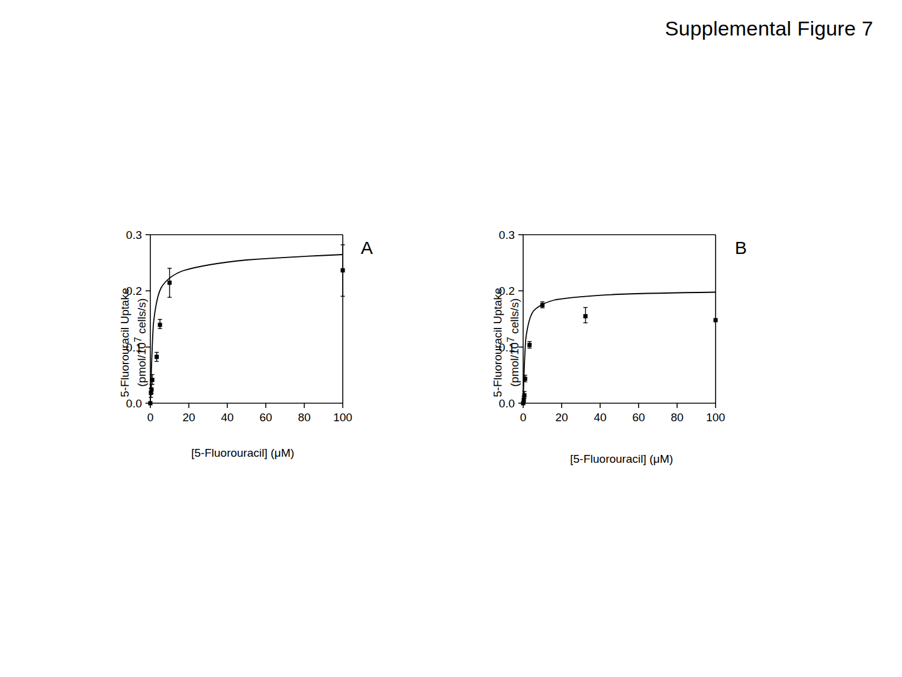Supplemental Figure 7
0.0 0.1 0.2 0.3 0 20 40 60 80 100
A
5-Fluorouracil Uptake
(pmol/107 cells/s)
[5-Fluorouracil] (μM)
0.0 0.1 0.2 0.3 0 20 40 60 80 100
B
5-Fluorouracil Uptake
(pmol/107 cells/s)
[5-Fluorouracil] (μM)